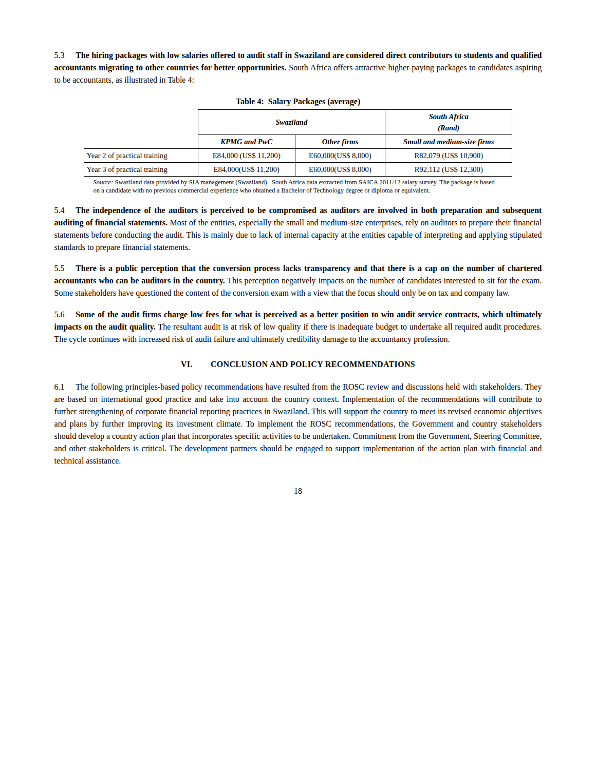5.3 The hiring packages with low salaries offered to audit staff in Swaziland are considered direct contributors to students and qualified accountants migrating to other countries for better opportunities. South Africa offers attractive higher-paying packages to candidates aspiring to be accountants, as illustrated in Table 4:
Table 4: Salary Packages (average)
| | Swaziland | South Africa (Rand) |
| | KPMG and PwC | Other firms | Small and medium-size firms |
| Year 2 of practical training | E84,000 (US$ 11,200) | E60,000(US$ 8,000) | R82,079 (US$ 10,900) |
| Year 3 of practical training | E84,000(US$ 11,200) | E60,000(US$ 8,000) | R92,112 (US$ 12,300) |
Source: Swaziland data provided by SIA management (Swaziland). South Africa data extracted from SAICA 2011/12 salary survey. The package is based on a candidate with no previous commercial experience who obtained a Bachelor of Technology degree or diploma or equivalent.
5.4 The independence of the auditors is perceived to be compromised as auditors are involved in both preparation and subsequent auditing of financial statements. Most of the entities, especially the small and medium-size enterprises, rely on auditors to prepare their financial statements before conducting the audit. This is mainly due to lack of internal capacity at the entities capable of interpreting and applying stipulated standards to prepare financial statements.
5.5 There is a public perception that the conversion process lacks transparency and that there is a cap on the number of chartered accountants who can be auditors in the country. This perception negatively impacts on the number of candidates interested to sit for the exam. Some stakeholders have questioned the content of the conversion exam with a view that the focus should only be on tax and company law.
5.6 Some of the audit firms charge low fees for what is perceived as a better position to win audit service contracts, which ultimately impacts on the audit quality. The resultant audit is at risk of low quality if there is inadequate budget to undertake all required audit procedures. The cycle continues with increased risk of audit failure and ultimately credibility damage to the accountancy profession.
VI. CONCLUSION AND POLICY RECOMMENDATIONS
6.1 The following principles-based policy recommendations have resulted from the ROSC review and discussions held with stakeholders. They are based on international good practice and take into account the country context. Implementation of the recommendations will contribute to further strengthening of corporate financial reporting practices in Swaziland. This will support the country to meet its revised economic objectives and plans by further improving its investment climate. To implement the ROSC recommendations, the Government and country stakeholders should develop a country action plan that incorporates specific activities to be undertaken. Commitment from the Government, Steering Committee, and other stakeholders is critical. The development partners should be engaged to support implementation of the action plan with financial and technical assistance.
18